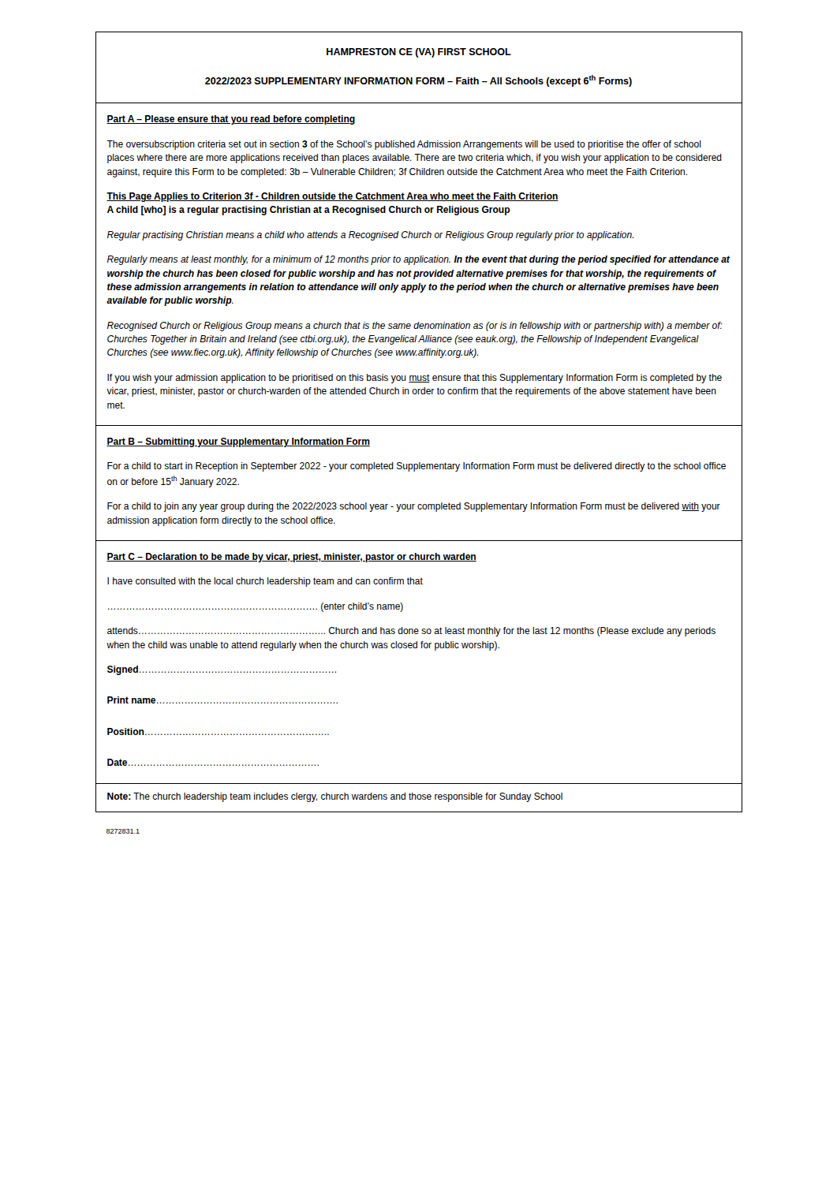HAMPRESTON CE (VA) FIRST SCHOOL
2022/2023 SUPPLEMENTARY INFORMATION FORM – Faith – All Schools (except 6th Forms)
Part A – Please ensure that you read before completing
The oversubscription criteria set out in section 3 of the School’s published Admission Arrangements will be used to prioritise the offer of school places where there are more applications received than places available. There are two criteria which, if you wish your application to be considered against, require this Form to be completed: 3b – Vulnerable Children; 3f Children outside the Catchment Area who meet the Faith Criterion.
This Page Applies to Criterion 3f - Children outside the Catchment Area who meet the Faith Criterion
A child [who] is a regular practising Christian at a Recognised Church or Religious Group
Regular practising Christian means a child who attends a Recognised Church or Religious Group regularly prior to application.
Regularly means at least monthly, for a minimum of 12 months prior to application. In the event that during the period specified for attendance at worship the church has been closed for public worship and has not provided alternative premises for that worship, the requirements of these admission arrangements in relation to attendance will only apply to the period when the church or alternative premises have been available for public worship.
Recognised Church or Religious Group means a church that is the same denomination as (or is in fellowship with or partnership with) a member of: Churches Together in Britain and Ireland (see ctbi.org.uk), the Evangelical Alliance (see eauk.org), the Fellowship of Independent Evangelical Churches (see www.fiec.org.uk), Affinity fellowship of Churches (see www.affinity.org.uk).
If you wish your admission application to be prioritised on this basis you must ensure that this Supplementary Information Form is completed by the vicar, priest, minister, pastor or church-warden of the attended Church in order to confirm that the requirements of the above statement have been met.
Part B – Submitting your Supplementary Information Form
For a child to start in Reception in September 2022 - your completed Supplementary Information Form must be delivered directly to the school office on or before 15th January 2022.
For a child to join any year group during the 2022/2023 school year - your completed Supplementary Information Form must be delivered with your admission application form directly to the school office.
Part C – Declaration to be made by vicar, priest, minister, pastor or church warden
I have consulted with the local church leadership team and can confirm that
…………………………………………………………. (enter child’s name)
attends…………………………………………………... Church and has done so at least monthly for the last 12 months (Please exclude any periods when the child was unable to attend regularly when the church was closed for public worship).
Signed………………………………………………………
Print name………………………………………………….
Position…………………………………………………..
Date…………………………………………………….
Note: The church leadership team includes clergy, church wardens and those responsible for Sunday School
8272831.1